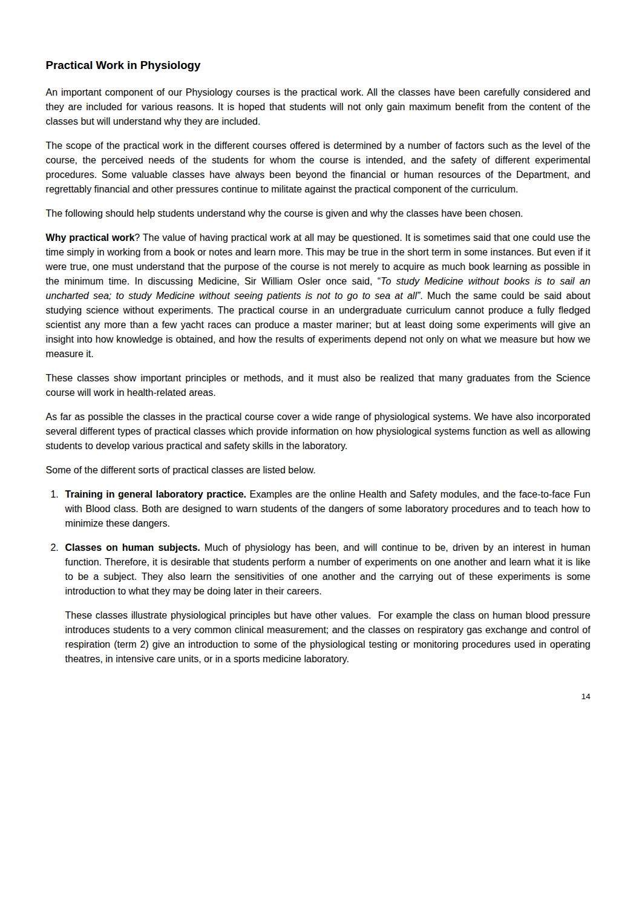Practical Work in Physiology
An important component of our Physiology courses is the practical work. All the classes have been carefully considered and they are included for various reasons. It is hoped that students will not only gain maximum benefit from the content of the classes but will understand why they are included.
The scope of the practical work in the different courses offered is determined by a number of factors such as the level of the course, the perceived needs of the students for whom the course is intended, and the safety of different experimental procedures. Some valuable classes have always been beyond the financial or human resources of the Department, and regrettably financial and other pressures continue to militate against the practical component of the curriculum.
The following should help students understand why the course is given and why the classes have been chosen.
Why practical work? The value of having practical work at all may be questioned. It is sometimes said that one could use the time simply in working from a book or notes and learn more. This may be true in the short term in some instances. But even if it were true, one must understand that the purpose of the course is not merely to acquire as much book learning as possible in the minimum time. In discussing Medicine, Sir William Osler once said, “To study Medicine without books is to sail an uncharted sea; to study Medicine without seeing patients is not to go to sea at all”. Much the same could be said about studying science without experiments. The practical course in an undergraduate curriculum cannot produce a fully fledged scientist any more than a few yacht races can produce a master mariner; but at least doing some experiments will give an insight into how knowledge is obtained, and how the results of experiments depend not only on what we measure but how we measure it.
These classes show important principles or methods, and it must also be realized that many graduates from the Science course will work in health-related areas.
As far as possible the classes in the practical course cover a wide range of physiological systems. We have also incorporated several different types of practical classes which provide information on how physiological systems function as well as allowing students to develop various practical and safety skills in the laboratory.
Some of the different sorts of practical classes are listed below.
Training in general laboratory practice. Examples are the online Health and Safety modules, and the face-to-face Fun with Blood class. Both are designed to warn students of the dangers of some laboratory procedures and to teach how to minimize these dangers.
Classes on human subjects. Much of physiology has been, and will continue to be, driven by an interest in human function. Therefore, it is desirable that students perform a number of experiments on one another and learn what it is like to be a subject. They also learn the sensitivities of one another and the carrying out of these experiments is some introduction to what they may be doing later in their careers.
These classes illustrate physiological principles but have other values. For example the class on human blood pressure introduces students to a very common clinical measurement; and the classes on respiratory gas exchange and control of respiration (term 2) give an introduction to some of the physiological testing or monitoring procedures used in operating theatres, in intensive care units, or in a sports medicine laboratory.
14